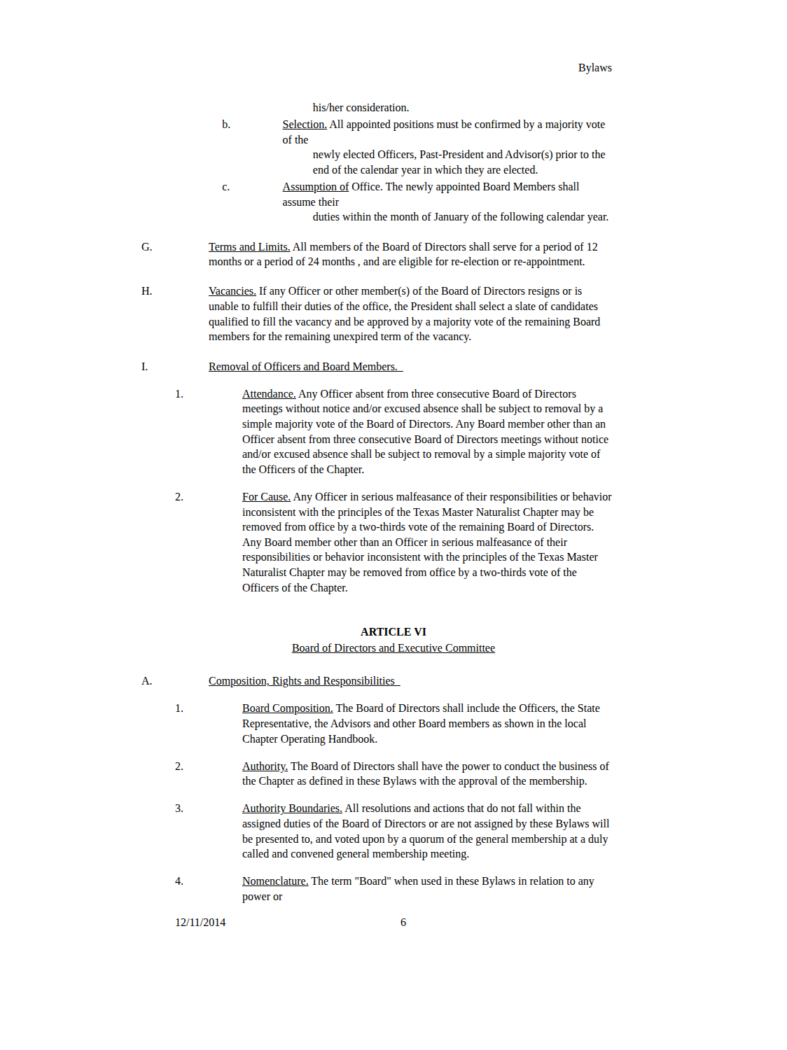Bylaws
his/her consideration.
b. Selection. All appointed positions must be confirmed by a majority vote of the newly elected Officers, Past-President and Advisor(s) prior to the end of the calendar year in which they are elected.
c. Assumption of Office. The newly appointed Board Members shall assume their duties within the month of January of the following calendar year.
G. Terms and Limits. All members of the Board of Directors shall serve for a period of 12 months or a period of 24 months , and are eligible for re-election or re-appointment.
H. Vacancies. If any Officer or other member(s) of the Board of Directors resigns or is unable to fulfill their duties of the office, the President shall select a slate of candidates qualified to fill the vacancy and be approved by a majority vote of the remaining Board members for the remaining unexpired term of the vacancy.
I. Removal of Officers and Board Members.
1. Attendance. Any Officer absent from three consecutive Board of Directors meetings without notice and/or excused absence shall be subject to removal by a simple majority vote of the Board of Directors. Any Board member other than an Officer absent from three consecutive Board of Directors meetings without notice and/or excused absence shall be subject to removal by a simple majority vote of the Officers of the Chapter.
2. For Cause. Any Officer in serious malfeasance of their responsibilities or behavior inconsistent with the principles of the Texas Master Naturalist Chapter may be removed from office by a two-thirds vote of the remaining Board of Directors. Any Board member other than an Officer in serious malfeasance of their responsibilities or behavior inconsistent with the principles of the Texas Master Naturalist Chapter may be removed from office by a two-thirds vote of the Officers of the Chapter.
ARTICLE VI
Board of Directors and Executive Committee
A. Composition, Rights and Responsibilities
1. Board Composition. The Board of Directors shall include the Officers, the State Representative, the Advisors and other Board members as shown in the local Chapter Operating Handbook.
2. Authority. The Board of Directors shall have the power to conduct the business of the Chapter as defined in these Bylaws with the approval of the membership.
3. Authority Boundaries. All resolutions and actions that do not fall within the assigned duties of the Board of Directors or are not assigned by these Bylaws will be presented to, and voted upon by a quorum of the general membership at a duly called and convened general membership meeting.
4. Nomenclature. The term "Board" when used in these Bylaws in relation to any power or
12/11/2014 6